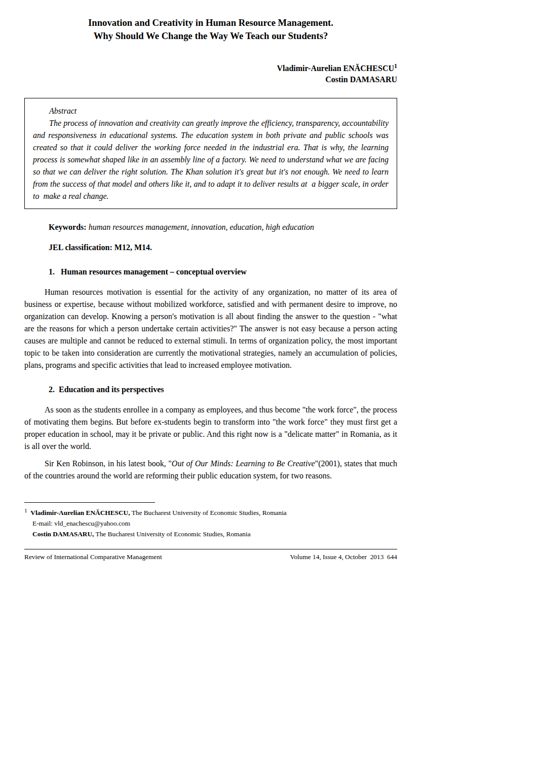Innovation and Creativity in Human Resource Management.
Why Should We Change the Way We Teach our Students?
Vladimir-Aurelian ENĂCHESCU1
Costin DAMASARU
Abstract
The process of innovation and creativity can greatly improve the efficiency, transparency, accountability and responsiveness in educational systems. The education system in both private and public schools was created so that it could deliver the working force needed in the industrial era. That is why, the learning process is somewhat shaped like in an assembly line of a factory. We need to understand what we are facing so that we can deliver the right solution. The Khan solution it's great but it's not enough. We need to learn from the success of that model and others like it, and to adapt it to deliver results at a bigger scale, in order to make a real change.
Keywords: human resources management, innovation, education, high education
JEL classification: M12, M14.
1. Human resources management – conceptual overview
Human resources motivation is essential for the activity of any organization, no matter of its area of business or expertise, because without mobilized workforce, satisfied and with permanent desire to improve, no organization can develop. Knowing a person's motivation is all about finding the answer to the question - "what are the reasons for which a person undertake certain activities?" The answer is not easy because a person acting causes are multiple and cannot be reduced to external stimuli. In terms of organization policy, the most important topic to be taken into consideration are currently the motivational strategies, namely an accumulation of policies, plans, programs and specific activities that lead to increased employee motivation.
2. Education and its perspectives
As soon as the students enrollee in a company as employees, and thus become "the work force", the process of motivating them begins. But before ex-students begin to transform into "the work force" they must first get a proper education in school, may it be private or public. And this right now is a "delicate matter" in Romania, as it is all over the world.
Sir Ken Robinson, in his latest book, "Out of Our Minds: Learning to Be Creative"(2001), states that much of the countries around the world are reforming their public education system, for two reasons.
1 Vladimir-Aurelian ENĂCHESCU, The Bucharest University of Economic Studies, Romania
E-mail: vld_enachescu@yahoo.com
Costin DAMASARU, The Bucharest University of Economic Studies, Romania
Review of International Comparative Management Volume 14, Issue 4, October 2013 644